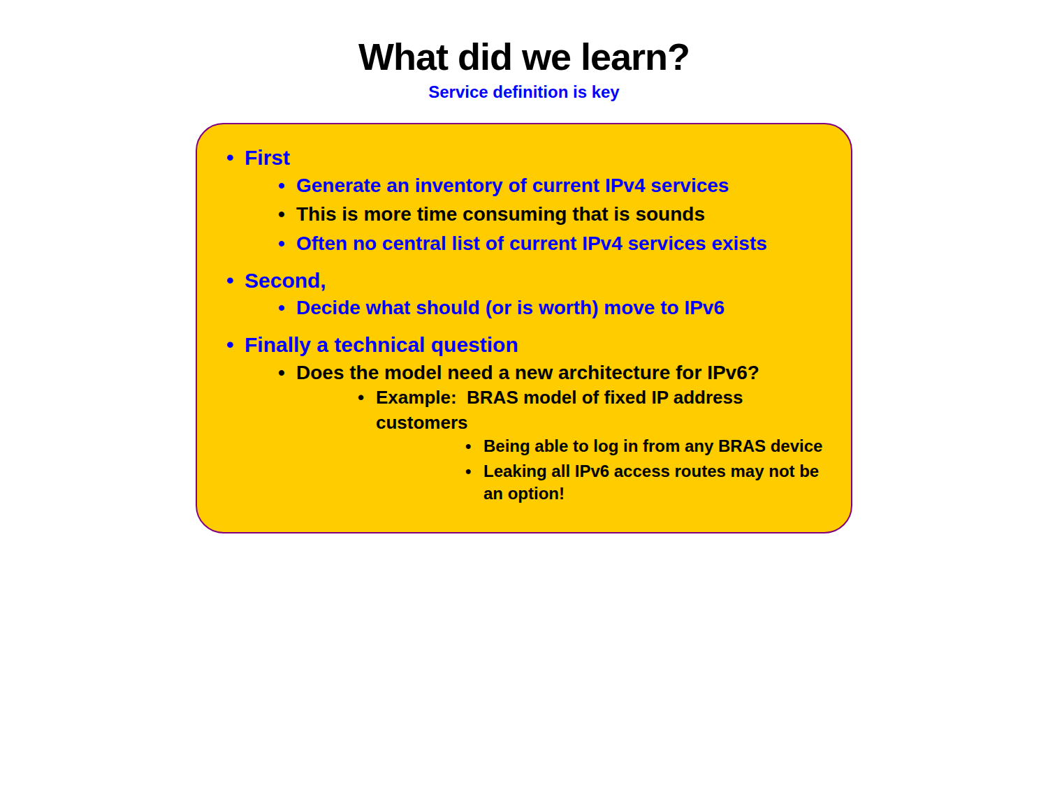What did we learn?
Service definition is key
First
Generate an inventory of current IPv4 services
This is more time consuming that is sounds
Often no central list of current IPv4 services exists
Second,
Decide what should (or is worth) move to IPv6
Finally a technical question
Does the model need a new architecture for IPv6?
Example: BRAS model of fixed IP address customers
Being able to log in from any BRAS device
Leaking all IPv6 access routes may not be an option!